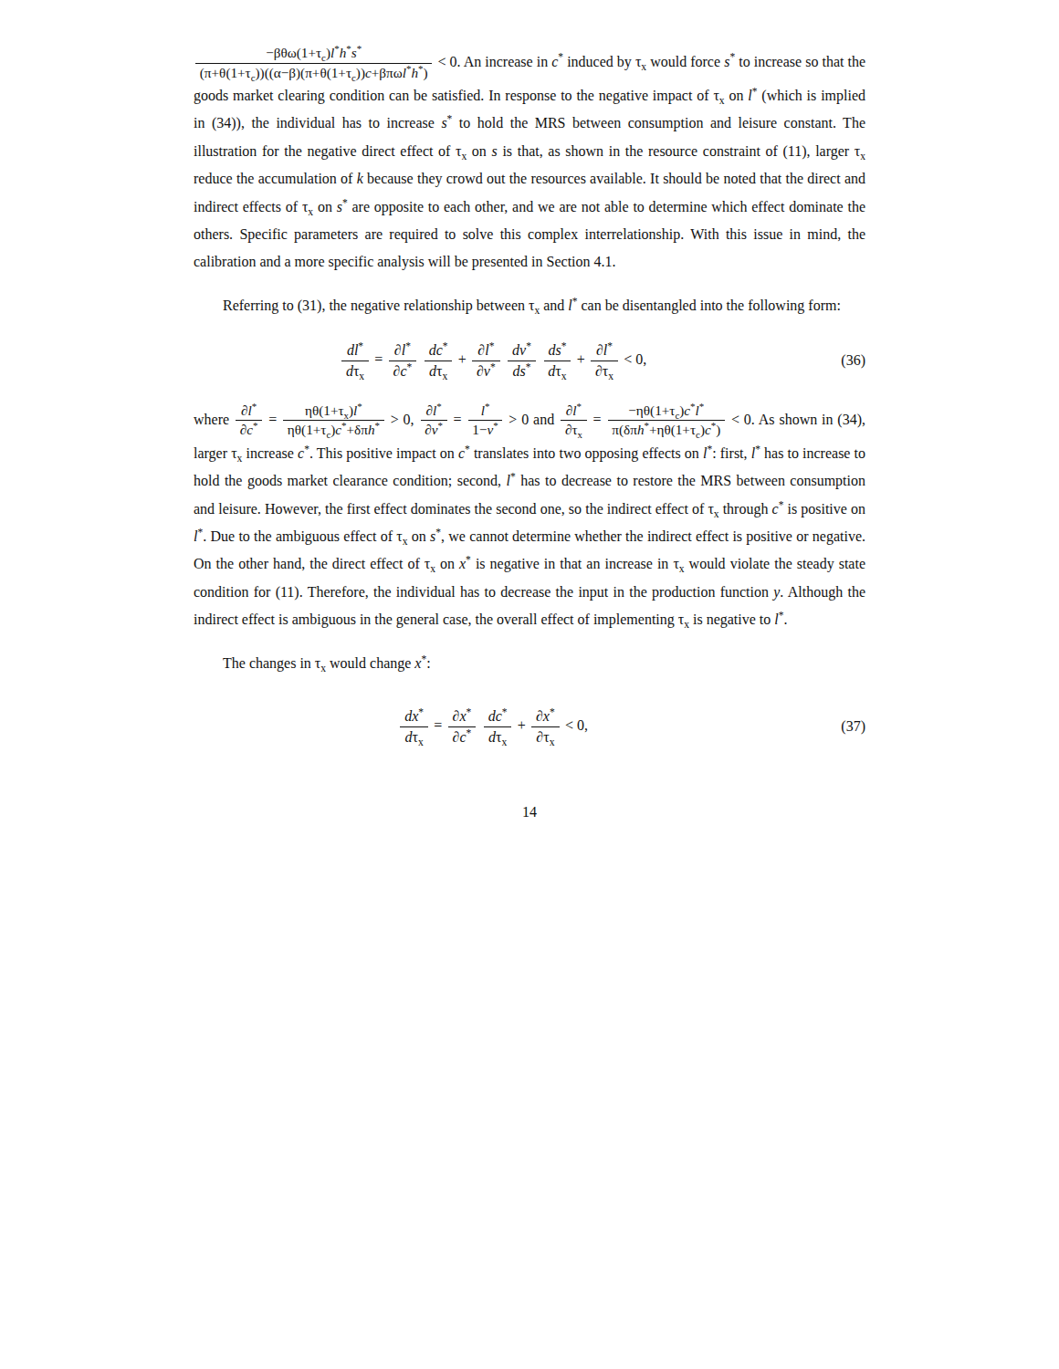−βθω(1+τc)l*h*s* (π+θ(1+τc))((α−β)(π+θ(1+τc))c+βπωl*h*) < 0. An increase in c* induced by τx would force s* to increase so that the goods market clearing condition can be satisfied. In response to the negative impact of τx on l* (which is implied in (34)), the individual has to increase s* to hold the MRS between consumption and leisure constant. The illustration for the negative direct effect of τx on s is that, as shown in the resource constraint of (11), larger τx reduce the accumulation of k because they crowd out the resources available. It should be noted that the direct and indirect effects of τx on s* are opposite to each other, and we are not able to determine which effect dominate the others. Specific parameters are required to solve this complex interrelationship. With this issue in mind, the calibration and a more specific analysis will be presented in Section 4.1.
Referring to (31), the negative relationship between τx and l* can be disentangled into the following form:
dl* dτx = ∂l* ∂c* dc* dτx + ∂l* ∂v* dv* ds* ds* dτx + ∂l* ∂τx < 0,
(36)
where ∂l* ∂c* = ηθ(1+τx)l* ηθ(1+τc)c*+δπh* > 0, ∂l* ∂v* = l* 1−v* > 0 and ∂l* ∂τx = −ηθ(1+τc)c*l* π(δπh*+ηθ(1+τc)c*) < 0. As shown in (34), larger τx increase c*. This positive impact on c* translates into two opposing effects on l*: first, l* has to increase to hold the goods market clearance condition; second, l* has to decrease to restore the MRS between consumption and leisure. However, the first effect dominates the second one, so the indirect effect of τx through c* is positive on l*. Due to the ambiguous effect of τx on s*, we cannot determine whether the indirect effect is positive or negative. On the other hand, the direct effect of τx on x* is negative in that an increase in τx would violate the steady state condition for (11). Therefore, the individual has to decrease the input in the production function y. Although the indirect effect is ambiguous in the general case, the overall effect of implementing τx is negative to l*.
The changes in τx would change x*:
dx* dτx = ∂x* ∂c* dc* dτx + ∂x* ∂τx < 0,
(37)
14